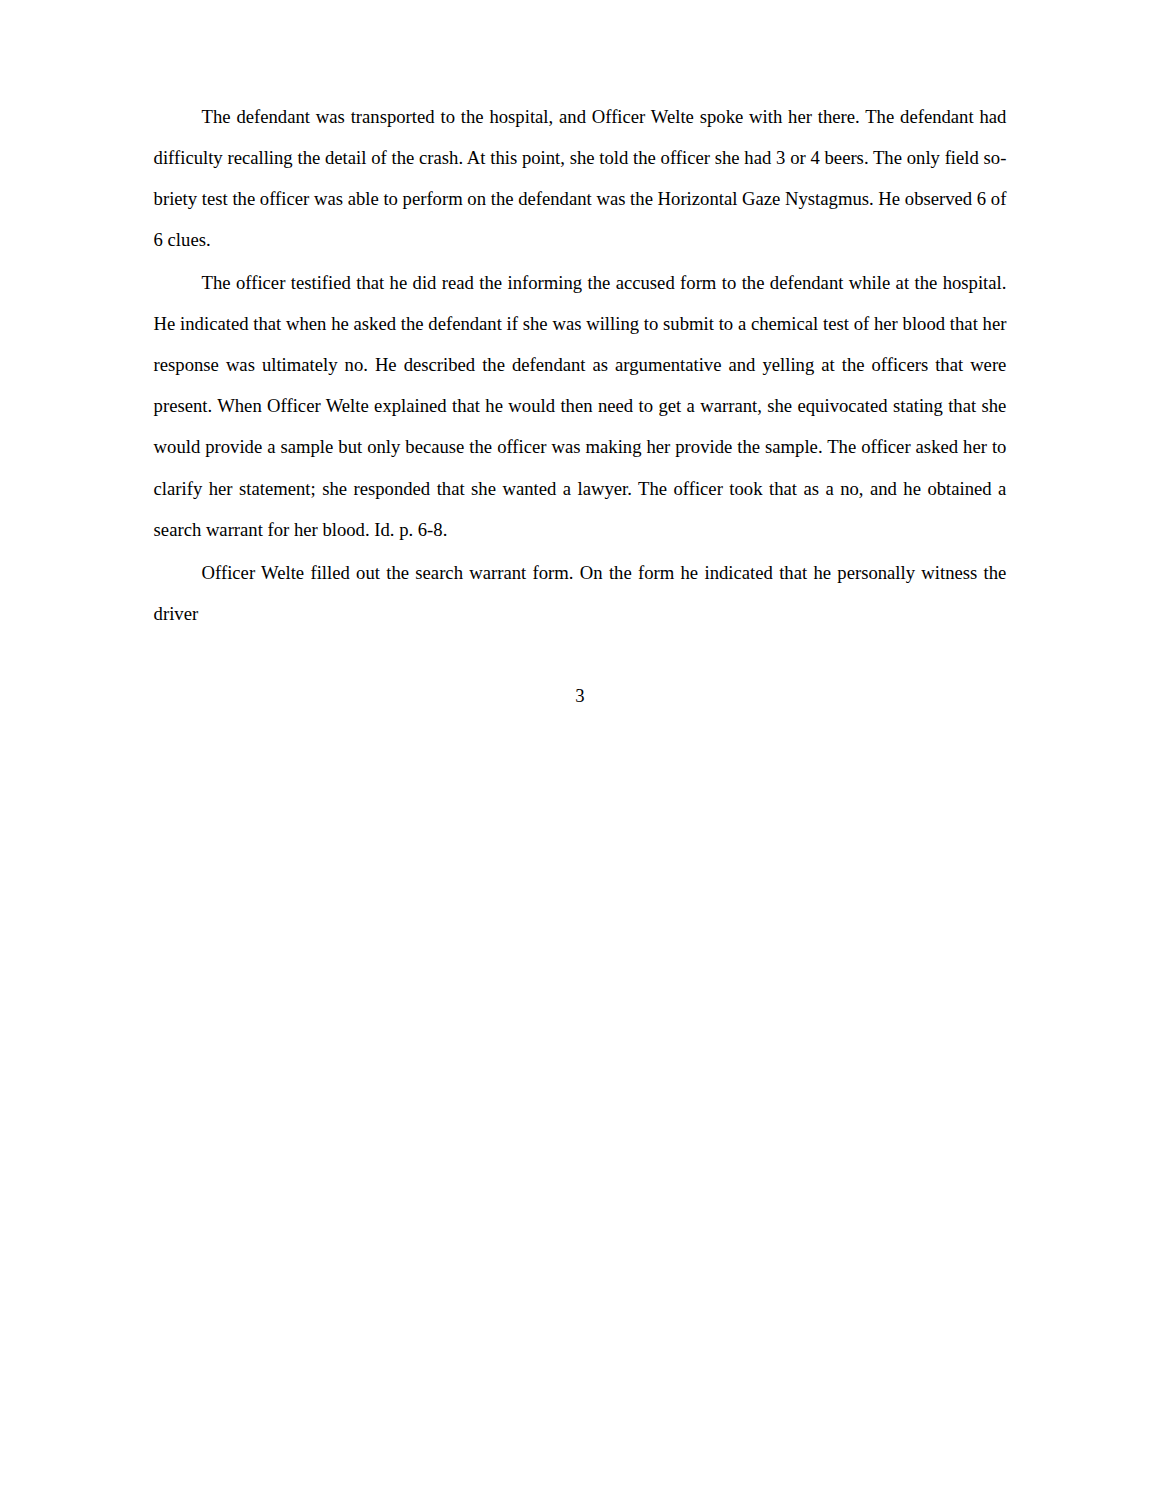The defendant was transported to the hospital, and Officer Welte spoke with her there. The defendant had difficulty recalling the detail of the crash. At this point, she told the officer she had 3 or 4 beers. The only field sobriety test the officer was able to perform on the defendant was the Horizontal Gaze Nystagmus. He observed 6 of 6 clues.
The officer testified that he did read the informing the accused form to the defendant while at the hospital. He indicated that when he asked the defendant if she was willing to submit to a chemical test of her blood that her response was ultimately no. He described the defendant as argumentative and yelling at the officers that were present. When Officer Welte explained that he would then need to get a warrant, she equivocated stating that she would provide a sample but only because the officer was making her provide the sample. The officer asked her to clarify her statement; she responded that she wanted a lawyer. The officer took that as a no, and he obtained a search warrant for her blood. Id. p. 6-8.
Officer Welte filled out the search warrant form. On the form he indicated that he personally witness the driver
3